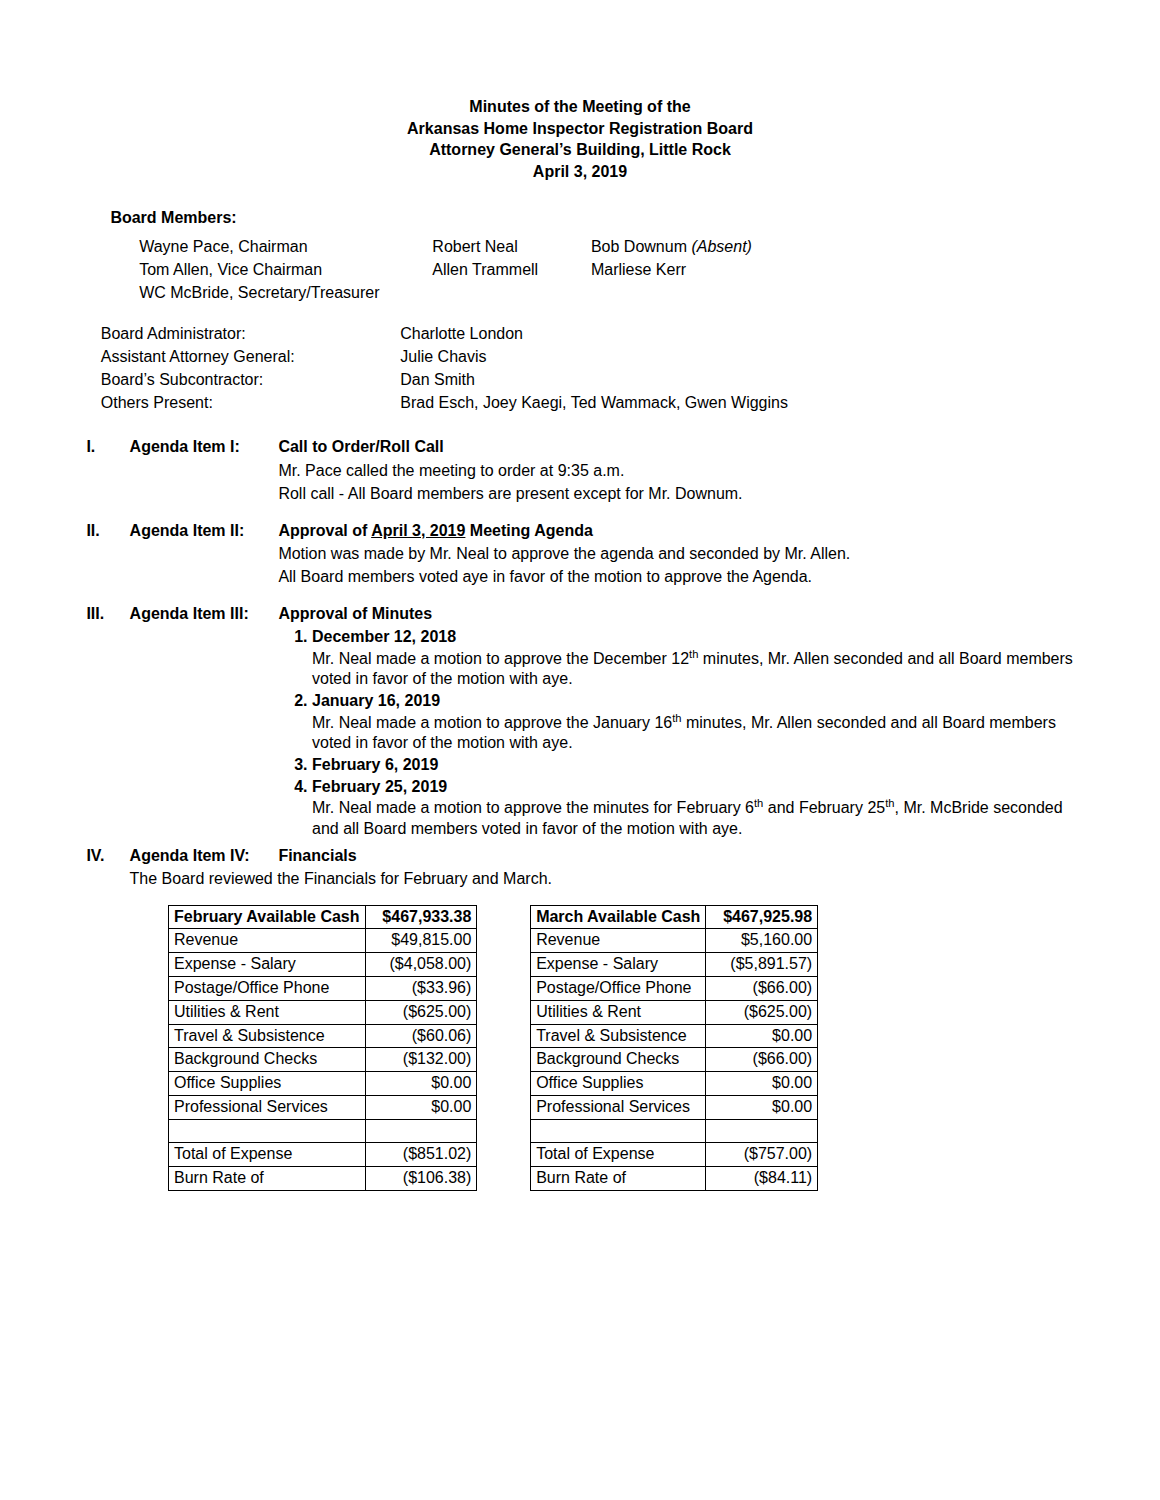Minutes of the Meeting of the
Arkansas Home Inspector Registration Board
Attorney General’s Building, Little Rock
April 3, 2019
Board Members:
| Wayne Pace, Chairman | Robert Neal | Bob Downum (Absent) |
| Tom Allen, Vice Chairman | Allen Trammell | Marliese Kerr |
| WC McBride, Secretary/Treasurer | | |
| Board Administrator: | Charlotte London |
| Assistant Attorney General: | Julie Chavis |
| Board’s Subcontractor: | Dan Smith |
| Others Present: | Brad Esch, Joey Kaegi, Ted Wammack, Gwen Wiggins |
I.
Agenda Item I:
Call to Order/Roll Call
Mr. Pace called the meeting to order at 9:35 a.m.
Roll call - All Board members are present except for Mr. Downum.
II.
Agenda Item II:
Approval of April 3, 2019 Meeting Agenda
Motion was made by Mr. Neal to approve the agenda and seconded by Mr. Allen.
All Board members voted aye in favor of the motion to approve the Agenda.
III.
Agenda Item III:
Approval of Minutes
December 12, 2018 Mr. Neal made a motion to approve the December 12th minutes, Mr. Allen seconded and all Board members voted in favor of the motion with aye.
January 16, 2019 Mr. Neal made a motion to approve the January 16th minutes, Mr. Allen seconded and all Board members voted in favor of the motion with aye.
February 6, 2019
February 25, 2019 Mr. Neal made a motion to approve the minutes for February 6th and February 25th, Mr. McBride seconded and all Board members voted in favor of the motion with aye.
IV.
Agenda Item IV:
Financials
The Board reviewed the Financials for February and March.
| February Available Cash | $467,933.38 |
| Revenue | $49,815.00 |
| Expense - Salary | ($4,058.00) |
| Postage/Office Phone | ($33.96) |
| Utilities & Rent | ($625.00) |
| Travel & Subsistence | ($60.06) |
| Background Checks | ($132.00) |
| Office Supplies | $0.00 |
| Professional Services | $0.00 |
| Total of Expense | ($851.02) |
| Burn Rate of | ($106.38) |
| March Available Cash | $467,925.98 |
| Revenue | $5,160.00 |
| Expense - Salary | ($5,891.57) |
| Postage/Office Phone | ($66.00) |
| Utilities & Rent | ($625.00) |
| Travel & Subsistence | $0.00 |
| Background Checks | ($66.00) |
| Office Supplies | $0.00 |
| Professional Services | $0.00 |
| Total of Expense | ($757.00) |
| Burn Rate of | ($84.11) |